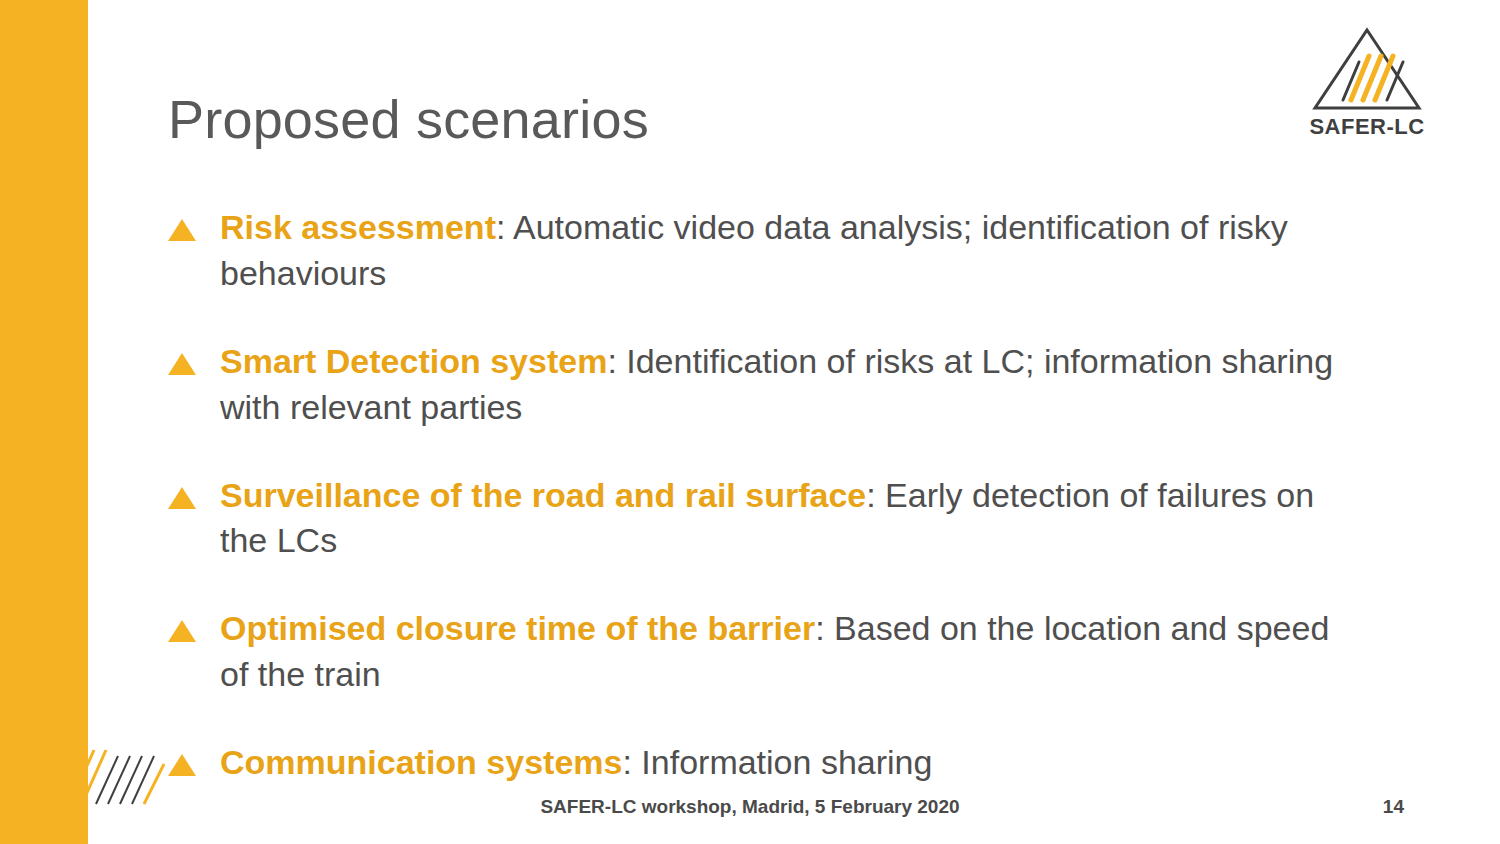SAFER-LC
Proposed scenarios
Risk assessment: Automatic video data analysis; identification of risky behaviours
Smart Detection system: Identification of risks at LC; information sharing with relevant parties
Surveillance of the road and rail surface: Early detection of failures on the LCs
Optimised closure time of the barrier: Based on the location and speed of the train
Communication systems: Information sharing
SAFER-LC workshop, Madrid, 5 February 2020
14